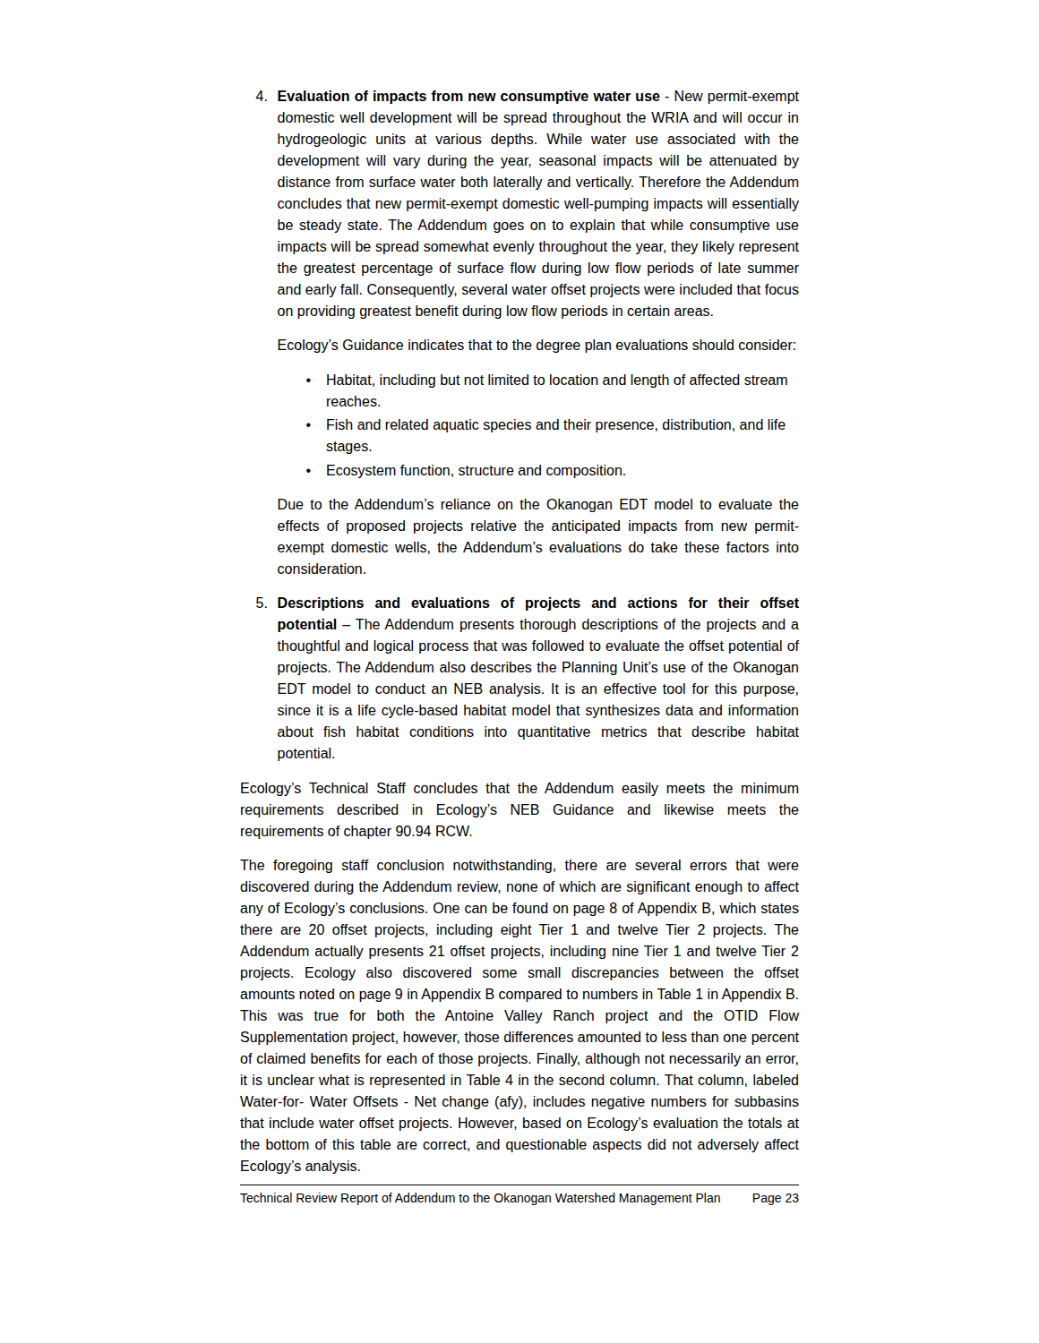Evaluation of impacts from new consumptive water use - New permit-exempt domestic well development will be spread throughout the WRIA and will occur in hydrogeologic units at various depths. While water use associated with the development will vary during the year, seasonal impacts will be attenuated by distance from surface water both laterally and vertically. Therefore the Addendum concludes that new permit-exempt domestic well-pumping impacts will essentially be steady state. The Addendum goes on to explain that while consumptive use impacts will be spread somewhat evenly throughout the year, they likely represent the greatest percentage of surface flow during low flow periods of late summer and early fall. Consequently, several water offset projects were included that focus on providing greatest benefit during low flow periods in certain areas.
Ecology’s Guidance indicates that to the degree plan evaluations should consider:
Habitat, including but not limited to location and length of affected stream reaches.
Fish and related aquatic species and their presence, distribution, and life stages.
Ecosystem function, structure and composition.
Due to the Addendum’s reliance on the Okanogan EDT model to evaluate the effects of proposed projects relative the anticipated impacts from new permit-exempt domestic wells, the Addendum’s evaluations do take these factors into consideration.
Descriptions and evaluations of projects and actions for their offset potential – The Addendum presents thorough descriptions of the projects and a thoughtful and logical process that was followed to evaluate the offset potential of projects. The Addendum also describes the Planning Unit’s use of the Okanogan EDT model to conduct an NEB analysis. It is an effective tool for this purpose, since it is a life cycle-based habitat model that synthesizes data and information about fish habitat conditions into quantitative metrics that describe habitat potential.
Ecology’s Technical Staff concludes that the Addendum easily meets the minimum requirements described in Ecology’s NEB Guidance and likewise meets the requirements of chapter 90.94 RCW.
The foregoing staff conclusion notwithstanding, there are several errors that were discovered during the Addendum review, none of which are significant enough to affect any of Ecology’s conclusions. One can be found on page 8 of Appendix B, which states there are 20 offset projects, including eight Tier 1 and twelve Tier 2 projects. The Addendum actually presents 21 offset projects, including nine Tier 1 and twelve Tier 2 projects. Ecology also discovered some small discrepancies between the offset amounts noted on page 9 in Appendix B compared to numbers in Table 1 in Appendix B. This was true for both the Antoine Valley Ranch project and the OTID Flow Supplementation project, however, those differences amounted to less than one percent of claimed benefits for each of those projects. Finally, although not necessarily an error, it is unclear what is represented in Table 4 in the second column. That column, labeled Water-for- Water Offsets - Net change (afy), includes negative numbers for subbasins that include water offset projects. However, based on Ecology’s evaluation the totals at the bottom of this table are correct, and questionable aspects did not adversely affect Ecology’s analysis.
Technical Review Report of Addendum to the Okanogan Watershed Management Plan Page 23